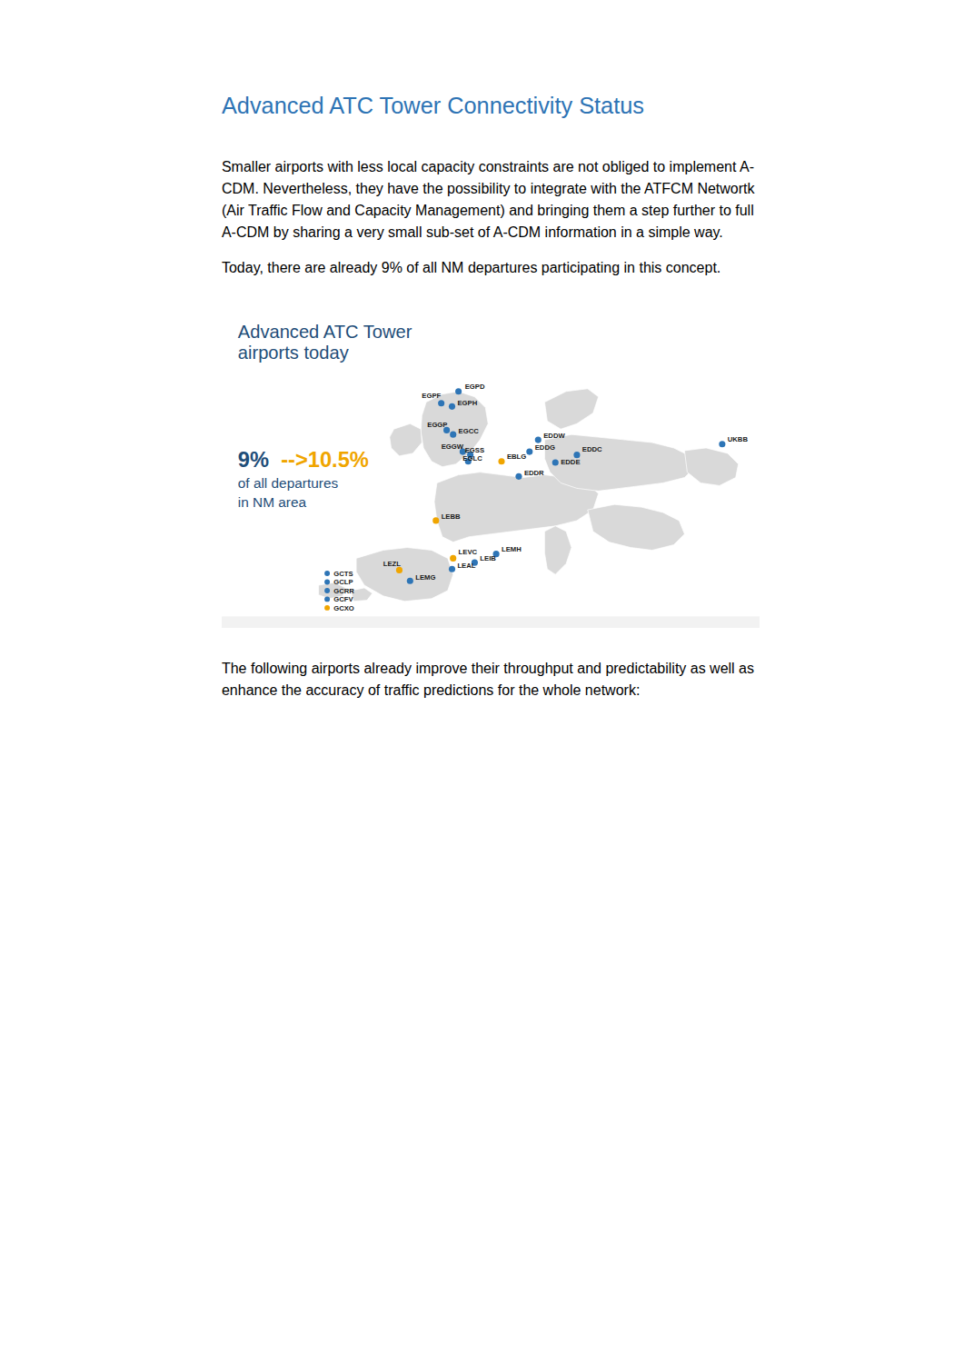Advanced ATC Tower Connectivity Status
Smaller airports with less local capacity constraints are not obliged to implement A-CDM. Nevertheless, they have the possibility to integrate with the ATFCM Networtk (Air Traffic Flow and Capacity Management) and bringing them a step further to full A-CDM by sharing a very small sub-set of A-CDM information in a simple way.
Today, there are already 9% of all NM departures participating in this concept.
Advanced ATC Tower airports today 9% -->10.5% of all departures in NM area EGPD EGPF EGPH EGGP EGCC EGGW EGSS EGLC EBLG EDDW EDDG EDDC EDDE EDDR UKBB LEBB LEVC LEMH LEIB LEAL LEZL LEMG GCTS GCLP GCRR GCFV GCXO
The following airports already improve their throughput and predictability as well as enhance the accuracy of traffic predictions for the whole network: